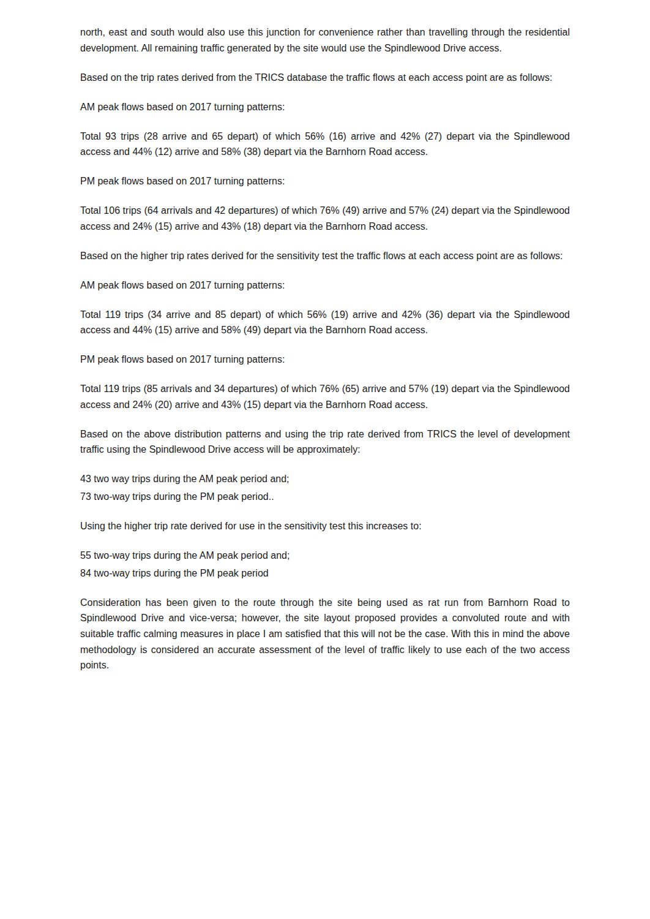north, east and south would also use this junction for convenience rather than travelling through the residential development. All remaining traffic generated by the site would use the Spindlewood Drive access.
Based on the trip rates derived from the TRICS database the traffic flows at each access point are as follows:
AM peak flows based on 2017 turning patterns:
Total 93 trips (28 arrive and 65 depart) of which 56% (16) arrive and 42% (27) depart via the Spindlewood access and 44% (12) arrive and 58% (38) depart via the Barnhorn Road access.
PM peak flows based on 2017 turning patterns:
Total 106 trips (64 arrivals and 42 departures) of which 76% (49) arrive and 57% (24) depart via the Spindlewood access and 24% (15) arrive and 43% (18) depart via the Barnhorn Road access.
Based on the higher trip rates derived for the sensitivity test the traffic flows at each access point are as follows:
AM peak flows based on 2017 turning patterns:
Total 119 trips (34 arrive and 85 depart) of which 56% (19) arrive and 42% (36) depart via the Spindlewood access and 44% (15) arrive and 58% (49) depart via the Barnhorn Road access.
PM peak flows based on 2017 turning patterns:
Total 119 trips (85 arrivals and 34 departures) of which 76% (65) arrive and 57% (19) depart via the Spindlewood access and 24% (20) arrive and 43% (15) depart via the Barnhorn Road access.
Based on the above distribution patterns and using the trip rate derived from TRICS the level of development traffic using the Spindlewood Drive access will be approximately:
43 two way trips during the AM peak period and;
73 two-way trips during the PM peak period..
Using the higher trip rate derived for use in the sensitivity test this increases to:
55 two-way trips during the AM peak period and;
84 two-way trips during the PM peak period
Consideration has been given to the route through the site being used as rat run from Barnhorn Road to Spindlewood Drive and vice-versa; however, the site layout proposed provides a convoluted route and with suitable traffic calming measures in place I am satisfied that this will not be the case. With this in mind the above methodology is considered an accurate assessment of the level of traffic likely to use each of the two access points.